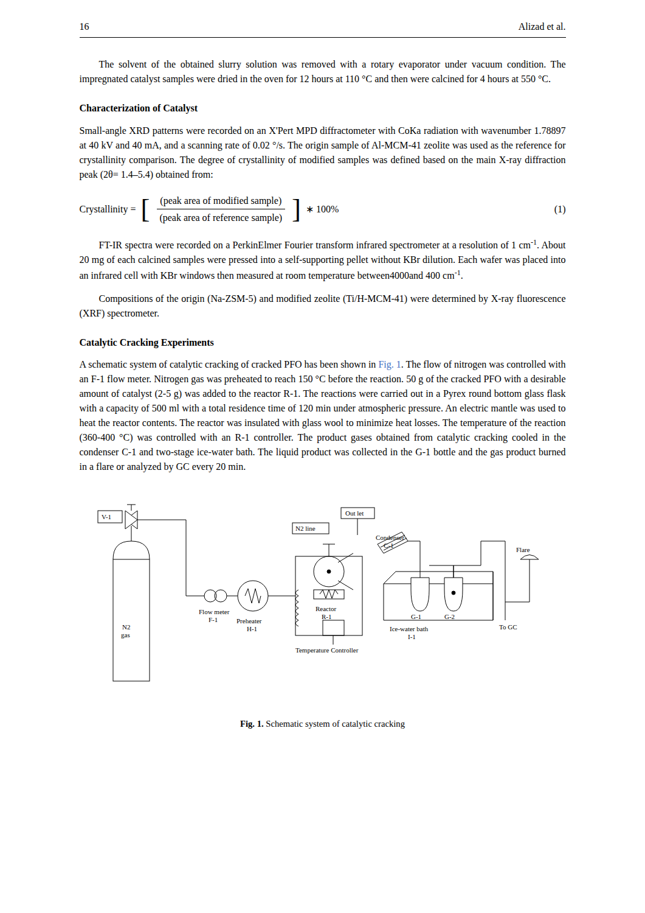16 Alizad et al.
The solvent of the obtained slurry solution was removed with a rotary evaporator under vacuum condition. The impregnated catalyst samples were dried in the oven for 12 hours at 110 °C and then were calcined for 4 hours at 550 °C.
Characterization of Catalyst
Small-angle XRD patterns were recorded on an X'Pert MPD diffractometer with CoKa radiation with wavenumber 1.78897 at 40 kV and 40 mA, and a scanning rate of 0.02 °/s. The origin sample of Al-MCM-41 zeolite was used as the reference for crystallinity comparison. The degree of crystallinity of modified samples was defined based on the main X-ray diffraction peak (2θ= 1.4–5.4) obtained from:
Crystallinity = [ (peak area of modified sample) (peak area of reference sample) ] ∗ 100%
(1)
FT-IR spectra were recorded on a PerkinElmer Fourier transform infrared spectrometer at a resolution of 1 cm-1. About 20 mg of each calcined samples were pressed into a self-supporting pellet without KBr dilution. Each wafer was placed into an infrared cell with KBr windows then measured at room temperature between4000and 400 cm-1.
Compositions of the origin (Na-ZSM-5) and modified zeolite (Ti/H-MCM-41) were determined by X-ray fluorescence (XRF) spectrometer.
Catalytic Cracking Experiments
A schematic system of catalytic cracking of cracked PFO has been shown in Fig. 1. The flow of nitrogen was controlled with an F-1 flow meter. Nitrogen gas was preheated to reach 150 °C before the reaction. 50 g of the cracked PFO with a desirable amount of catalyst (2-5 g) was added to the reactor R-1. The reactions were carried out in a Pyrex round bottom glass flask with a capacity of 500 ml with a total residence time of 120 min under atmospheric pressure. An electric mantle was used to heat the reactor contents. The reactor was insulated with glass wool to minimize heat losses. The temperature of the reaction (360-400 °C) was controlled with an R-1 controller. The product gases obtained from catalytic cracking cooled in the condenser C-1 and two-stage ice-water bath. The liquid product was collected in the G-1 bottle and the gas product burned in a flare or analyzed by GC every 20 min.
V-1 N2 gas Flow meter F-1 Preheater H-1 N2 line Out let Reactor R-1 Temperature Controller Condenser C-1 G-1 G-2 Ice-water bath I-1 Flare To GC
Fig. 1. Schematic system of catalytic cracking